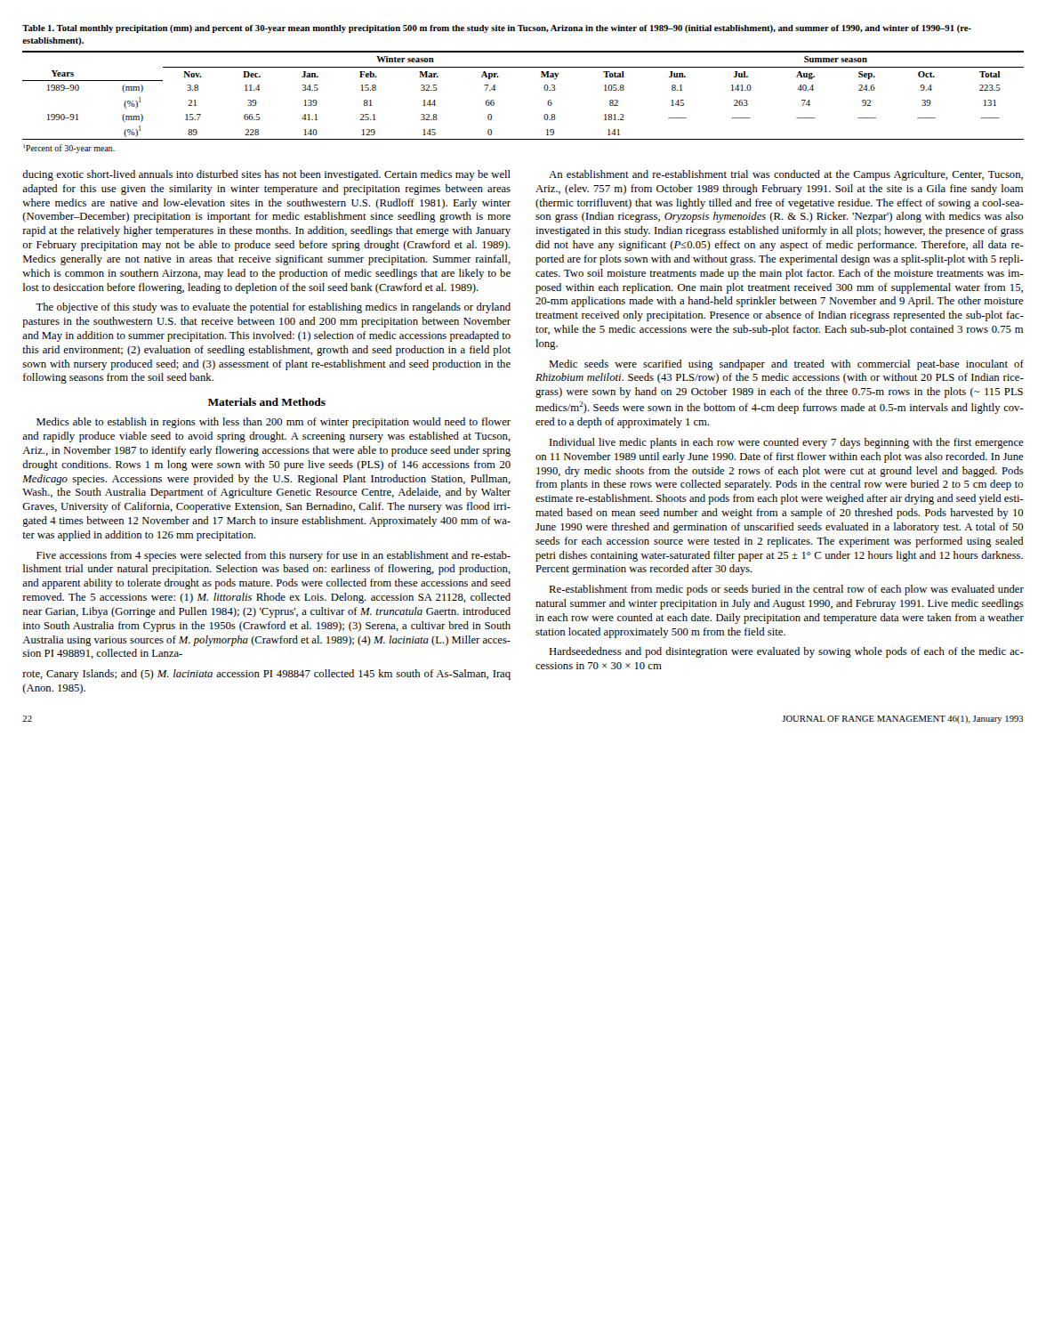Table 1. Total monthly precipitation (mm) and percent of 30-year mean monthly precipitation 500 m from the study site in Tucson, Arizona in the winter of 1989–90 (initial establishment), and summer of 1990, and winter of 1990–91 (re-establishment).
| Years | | Winter season | Summer season |
| --- | --- | --- | --- |
| Nov. | Dec. | Jan. | Feb. | Mar. | Apr. | May | Total | Jun. | Jul. | Aug. | Sep. | Oct. | Total |
| 1989–90 | (mm) | 3.8 | 11.4 | 34.5 | 15.8 | 32.5 | 7.4 | 0.3 | 105.8 | 8.1 | 141.0 | 40.4 | 24.6 | 9.4 | 223.5 |
| | (%) 1 | 21 | 39 | 139 | 81 | 144 | 66 | 6 | 82 | 145 | 263 | 74 | 92 | 39 | 131 |
| 1990–91 | (mm) | 15.7 | 66.5 | 41.1 | 25.1 | 32.8 | 0 | 0.8 | 181.2 | —— | —— | —— | —— | —— | —— |
| | (%) 1 | 89 | 228 | 140 | 129 | 145 | 0 | 19 | 141 | | | | | | |
1Percent of 30-year mean.
ducing exotic short-lived annuals into disturbed sites has not been investigated. Certain medics may be well adapted for this use given the similarity in winter temperature and precipitation regimes between areas where medics are native and low-elevation sites in the southwestern U.S. (Rudloff 1981). Early winter (November–December) precipitation is important for medic establishment since seedling growth is more rapid at the relatively higher temperatures in these months. In addition, seedlings that emerge with January or February precipitation may not be able to produce seed before spring drought (Crawford et al. 1989). Medics generally are not native in areas that receive significant summer precipitation. Summer rainfall, which is common in southern Airzona, may lead to the production of medic seedlings that are likely to be lost to desiccation before flowering, leading to depletion of the soil seed bank (Crawford et al. 1989).
The objective of this study was to evaluate the potential for establishing medics in rangelands or dryland pastures in the southwestern U.S. that receive between 100 and 200 mm precipitation between November and May in addition to summer precipitation. This involved: (1) selection of medic accessions preadapted to this arid environment; (2) evaluation of seedling establishment, growth and seed production in a field plot sown with nursery produced seed; and (3) assessment of plant re-establishment and seed production in the following seasons from the soil seed bank.
Materials and Methods
Medics able to establish in regions with less than 200 mm of winter precipitation would need to flower and rapidly produce viable seed to avoid spring drought. A screening nursery was established at Tucson, Ariz., in November 1987 to identify early flowering accessions that were able to produce seed under spring drought conditions. Rows 1 m long were sown with 50 pure live seeds (PLS) of 146 accessions from 20 Medicago species. Accessions were provided by the U.S. Regional Plant Introduction Station, Pullman, Wash., the South Australia Department of Agriculture Genetic Resource Centre, Adelaide, and by Walter Graves, University of California, Cooperative Extension, San Bernadino, Calif. The nursery was flood irrigated 4 times between 12 November and 17 March to insure establishment. Approximately 400 mm of water was applied in addition to 126 mm precipitation.
Five accessions from 4 species were selected from this nursery for use in an establishment and re-establishment trial under natural precipitation. Selection was based on: earliness of flowering, pod production, and apparent ability to tolerate drought as pods mature. Pods were collected from these accessions and seed removed. The 5 accessions were: (1) M. littoralis Rhode ex Lois. Delong. accession SA 21128, collected near Garian, Libya (Gorringe and Pullen 1984); (2) 'Cyprus', a cultivar of M. truncatula Gaertn. introduced into South Australia from Cyprus in the 1950s (Crawford et al. 1989); (3) Serena, a cultivar bred in South Australia using various sources of M. polymorpha (Crawford et al. 1989); (4) M. laciniata (L.) Miller accession PI 498891, collected in Lanza-
rote, Canary Islands; and (5) M. laciniata accession PI 498847 collected 145 km south of As-Salman, Iraq (Anon. 1985).
An establishment and re-establishment trial was conducted at the Campus Agriculture, Center, Tucson, Ariz., (elev. 757 m) from October 1989 through February 1991. Soil at the site is a Gila fine sandy loam (thermic torrifluvent) that was lightly tilled and free of vegetative residue. The effect of sowing a cool-season grass (Indian ricegrass, Oryzopsis hymenoides (R. & S.) Ricker. 'Nezpar') along with medics was also investigated in this study. Indian ricegrass established uniformly in all plots; however, the presence of grass did not have any significant (P≤0.05) effect on any aspect of medic performance. Therefore, all data reported are for plots sown with and without grass. The experimental design was a split-split-plot with 5 replicates. Two soil moisture treatments made up the main plot factor. Each of the moisture treatments was imposed within each replication. One main plot treatment received 300 mm of supplemental water from 15, 20-mm applications made with a hand-held sprinkler between 7 November and 9 April. The other moisture treatment received only precipitation. Presence or absence of Indian ricegrass represented the sub-plot factor, while the 5 medic accessions were the sub-sub-plot factor. Each sub-sub-plot contained 3 rows 0.75 m long.
Medic seeds were scarified using sandpaper and treated with commercial peat-base inoculant of Rhizobium meliloti. Seeds (43 PLS/row) of the 5 medic accessions (with or without 20 PLS of Indian ricegrass) were sown by hand on 29 October 1989 in each of the three 0.75-m rows in the plots (~ 115 PLS medics/m2). Seeds were sown in the bottom of 4-cm deep furrows made at 0.5-m intervals and lightly covered to a depth of approximately 1 cm.
Individual live medic plants in each row were counted every 7 days beginning with the first emergence on 11 November 1989 until early June 1990. Date of first flower within each plot was also recorded. In June 1990, dry medic shoots from the outside 2 rows of each plot were cut at ground level and bagged. Pods from plants in these rows were collected separately. Pods in the central row were buried 2 to 5 cm deep to estimate re-establishment. Shoots and pods from each plot were weighed after air drying and seed yield estimated based on mean seed number and weight from a sample of 20 threshed pods. Pods harvested by 10 June 1990 were threshed and germination of unscarified seeds evaluated in a laboratory test. A total of 50 seeds for each accession source were tested in 2 replicates. The experiment was performed using sealed petri dishes containing water-saturated filter paper at 25 ± 1° C under 12 hours light and 12 hours darkness. Percent germination was recorded after 30 days.
Re-establishment from medic pods or seeds buried in the central row of each plow was evaluated under natural summer and winter precipitation in July and August 1990, and Februray 1991. Live medic seedlings in each row were counted at each date. Daily precipitation and temperature data were taken from a weather station located approximately 500 m from the field site.
Hardseededness and pod disintegration were evaluated by sowing whole pods of each of the medic accessions in 70 × 30 × 10 cm
22 JOURNAL OF RANGE MANAGEMENT 46(1), January 1993